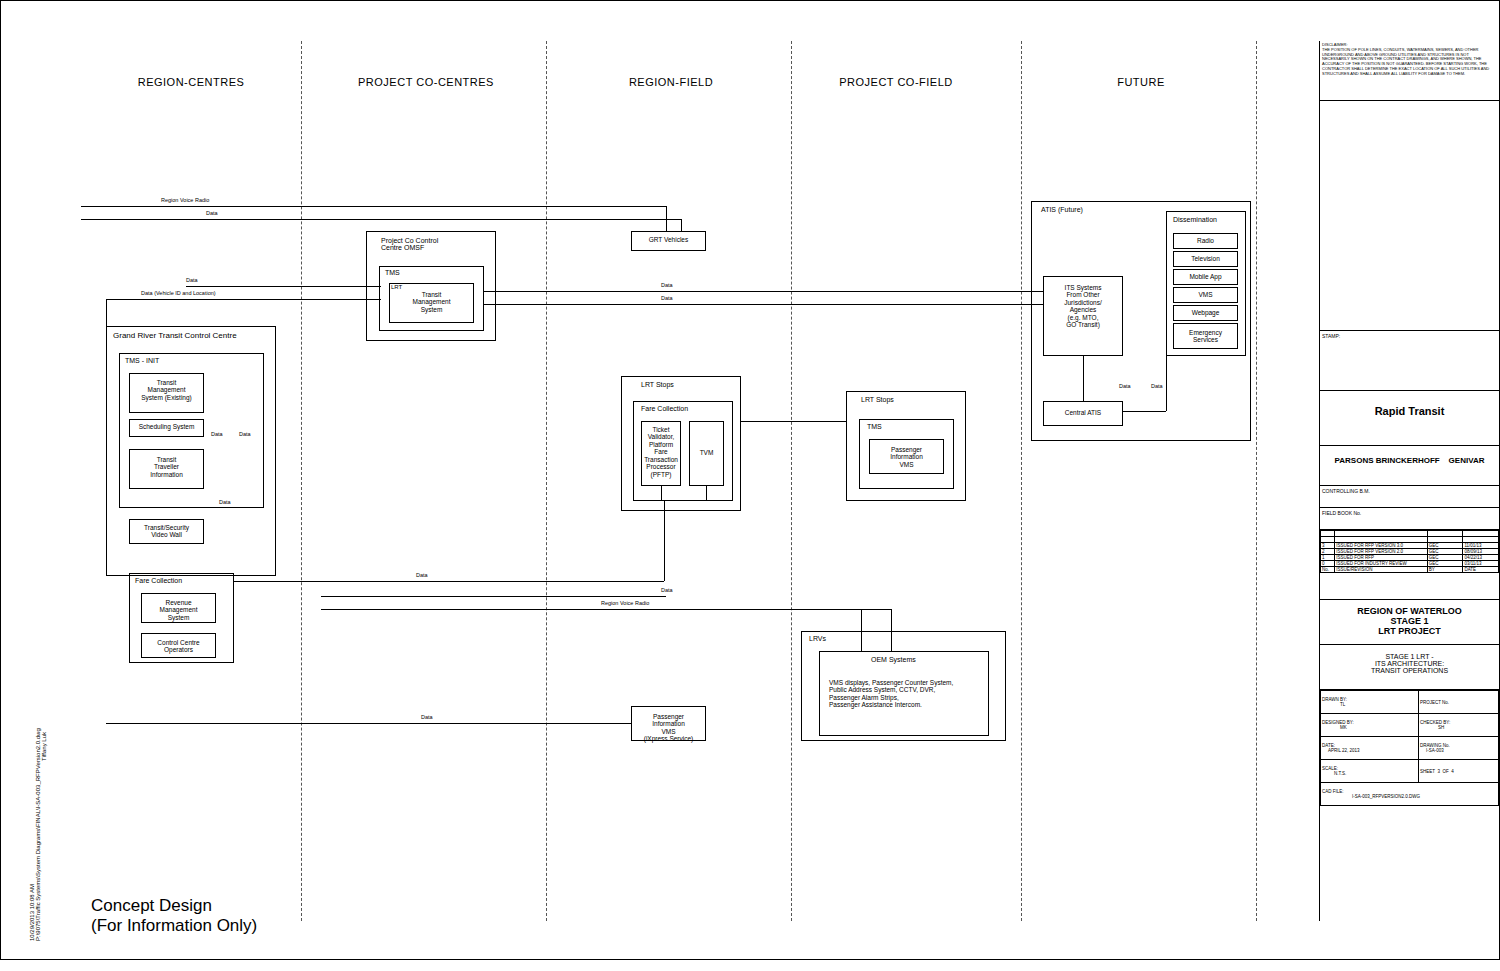REGION-CENTRES
PROJECT CO-CENTRES
REGION-FIELD
PROJECT CO-FIELD
FUTURE
Tiffany Luk
10/29/2013 10:08 AM
P:\9075\Traffic Systems\System Diagrams\FINAL\I-SA-003_RFPVersion2.0.dwg
Concept Design
(For Information Only)
Grand River Transit Control Centre
TMS - INIT
Transit
Management
System (Existing)
Scheduling System
Transit
Traveller
Information
Transit/Security
Video Wall
Fare Collection
Revenue
Management
System
Control Centre
Operators
Project Co Control
Centre OMSF
TMS
Transit
Management
System
LRT
GRT Vehicles
LRT Stops
Fare Collection
Ticket
Validator,
Platform
Fare
Transaction
Processor
(PFTP)
TVM
Passenger
Information
VMS
(iXpress Service)
LRT Stops
TMS
Passenger
Information
VMS
LRVs
OEM Systems
VMS displays, Passenger Counter System,
Public Address System, CCTV, DVR,
Passenger Alarm Strips,
Passenger Assistance Intercom.
ATIS (Future)
ITS Systems
From Other
Jurisdictions/
Agencies
(e.g. MTO,
GO Transit)
Central ATIS
Dissemination
Radio
Television
Mobile App
VMS
Webpage
Emergency
Services
Region Voice Radio
Data
Data (Vehicle ID and Location)
Data
Data
Data
Data
Data
Data
Data
Data
Region Voice Radio
Data
Data
Data
DISCLAIMER:
THE POSITION OF POLE LINES, CONDUITS, WATERMAINS, SEWERS, AND OTHER UNDERGROUND AND ABOVE GROUND UTILITIES AND STRUCTURES IS NOT NECESSARILY SHOWN ON THE CONTRACT DRAWINGS, AND WHERE SHOWN, THE ACCURACY OF THE POSITION IS NOT GUARANTEED. BEFORE STARTING WORK, THE CONTRACTOR SHALL DETERMINE THE EXACT LOCATION OF ALL SUCH UTILITIES AND STRUCTURES AND SHALL ASSUME ALL LIABILITY FOR DAMAGE TO THEM.
STAMP:
Rapid Transit
PARSONS BRINCKERHOFF GENIVAR
CONTROLLING B.M.
FIELD BOOK No.
| 3 | ISSUED FOR RFP VERSION 3.0 | GEC | 11/01/13 |
| 2 | ISSUED FOR RFP VERSION 2.0 | GEC | 08/09/13 |
| 1 | ISSUED FOR RFP | GEC | 04/22/13 |
| 0 | ISSUED FOR INDUSTRY REVIEW | GEC | 03/11/13 |
| No. | ISSUE/REVISION | BY | DATE |
REGION OF WATERLOO
STAGE 1
LRT PROJECT
STAGE 1 LRT -
ITS ARCHITECTURE:
TRANSIT OPERATIONS
| DRAWN BY: TL | PROJECT No. |
| DESIGNED BY: MK | CHECKED BY: SH |
| DATE: APRIL 22, 2013 | DRAWING No. I-SA-003 |
| SCALE: N.T.S. | SHEET 3 OF 4 |
| CAD FILE: I-SA-003_RFPVERSION2.0.DWG |